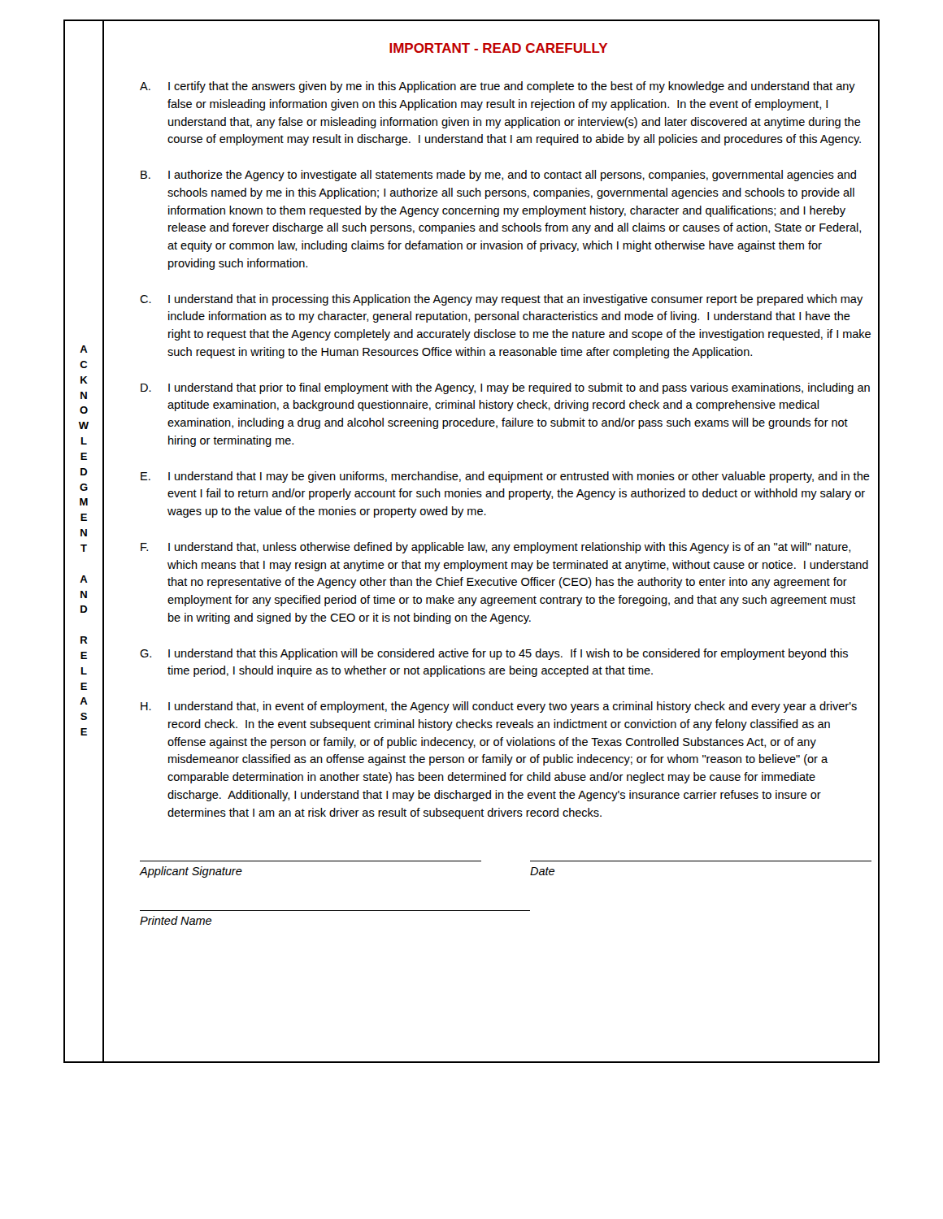A
C
K
N
O
W
L
E
D
G
M
E
N
T
A
N
D
R
E
L
E
A
S
E
IMPORTANT - READ CAREFULLY
A.
I certify that the answers given by me in this Application are true and complete to the best of my knowledge and understand that any false or misleading information given on this Application may result in rejection of my application. In the event of employment, I understand that, any false or misleading information given in my application or interview(s) and later discovered at anytime during the course of employment may result in discharge. I understand that I am required to abide by all policies and procedures of this Agency.
B.
I authorize the Agency to investigate all statements made by me, and to contact all persons, companies, governmental agencies and schools named by me in this Application; I authorize all such persons, companies, governmental agencies and schools to provide all information known to them requested by the Agency concerning my employment history, character and qualifications; and I hereby release and forever discharge all such persons, companies and schools from any and all claims or causes of action, State or Federal, at equity or common law, including claims for defamation or invasion of privacy, which I might otherwise have against them for providing such information.
C.
I understand that in processing this Application the Agency may request that an investigative consumer report be prepared which may include information as to my character, general reputation, personal characteristics and mode of living. I understand that I have the right to request that the Agency completely and accurately disclose to me the nature and scope of the investigation requested, if I make such request in writing to the Human Resources Office within a reasonable time after completing the Application.
D.
I understand that prior to final employment with the Agency, I may be required to submit to and pass various examinations, including an aptitude examination, a background questionnaire, criminal history check, driving record check and a comprehensive medical examination, including a drug and alcohol screening procedure, failure to submit to and/or pass such exams will be grounds for not hiring or terminating me.
E.
I understand that I may be given uniforms, merchandise, and equipment or entrusted with monies or other valuable property, and in the event I fail to return and/or properly account for such monies and property, the Agency is authorized to deduct or withhold my salary or wages up to the value of the monies or property owed by me.
F.
I understand that, unless otherwise defined by applicable law, any employment relationship with this Agency is of an "at will" nature, which means that I may resign at anytime or that my employment may be terminated at anytime, without cause or notice. I understand that no representative of the Agency other than the Chief Executive Officer (CEO) has the authority to enter into any agreement for employment for any specified period of time or to make any agreement contrary to the foregoing, and that any such agreement must be in writing and signed by the CEO or it is not binding on the Agency.
G.
I understand that this Application will be considered active for up to 45 days. If I wish to be considered for employment beyond this time period, I should inquire as to whether or not applications are being accepted at that time.
H.
I understand that, in event of employment, the Agency will conduct every two years a criminal history check and every year a driver's record check. In the event subsequent criminal history checks reveals an indictment or conviction of any felony classified as an offense against the person or family, or of public indecency, or of violations of the Texas Controlled Substances Act, or of any misdemeanor classified as an offense against the person or family or of public indecency; or for whom "reason to believe" (or a comparable determination in another state) has been determined for child abuse and/or neglect may be cause for immediate discharge. Additionally, I understand that I may be discharged in the event the Agency's insurance carrier refuses to insure or determines that I am an at risk driver as result of subsequent drivers record checks.
Applicant Signature
Date
Printed Name